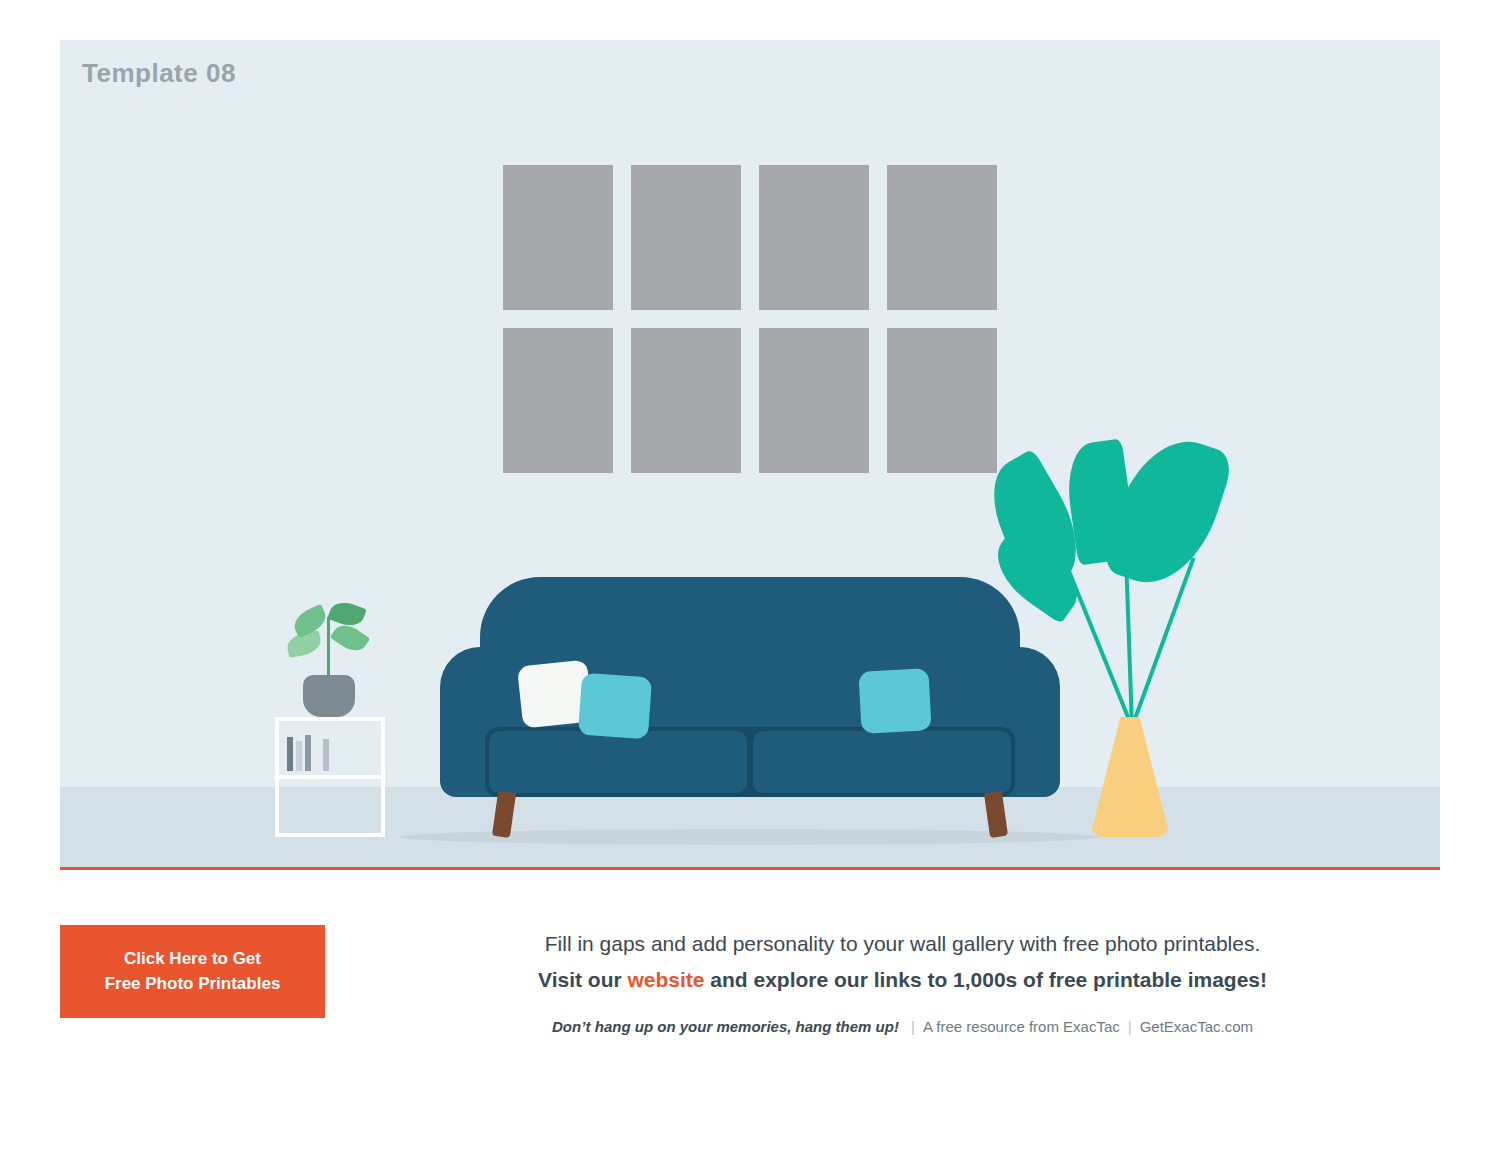Template 08
Click Here to Get
Free Photo Printables
Fill in gaps and add personality to your wall gallery with free photo printables.
Visit our website and explore our links to 1,000s of free printable images!
Don’t hang up on your memories, hang them up! |A free resource from ExacTac|GetExacTac.com